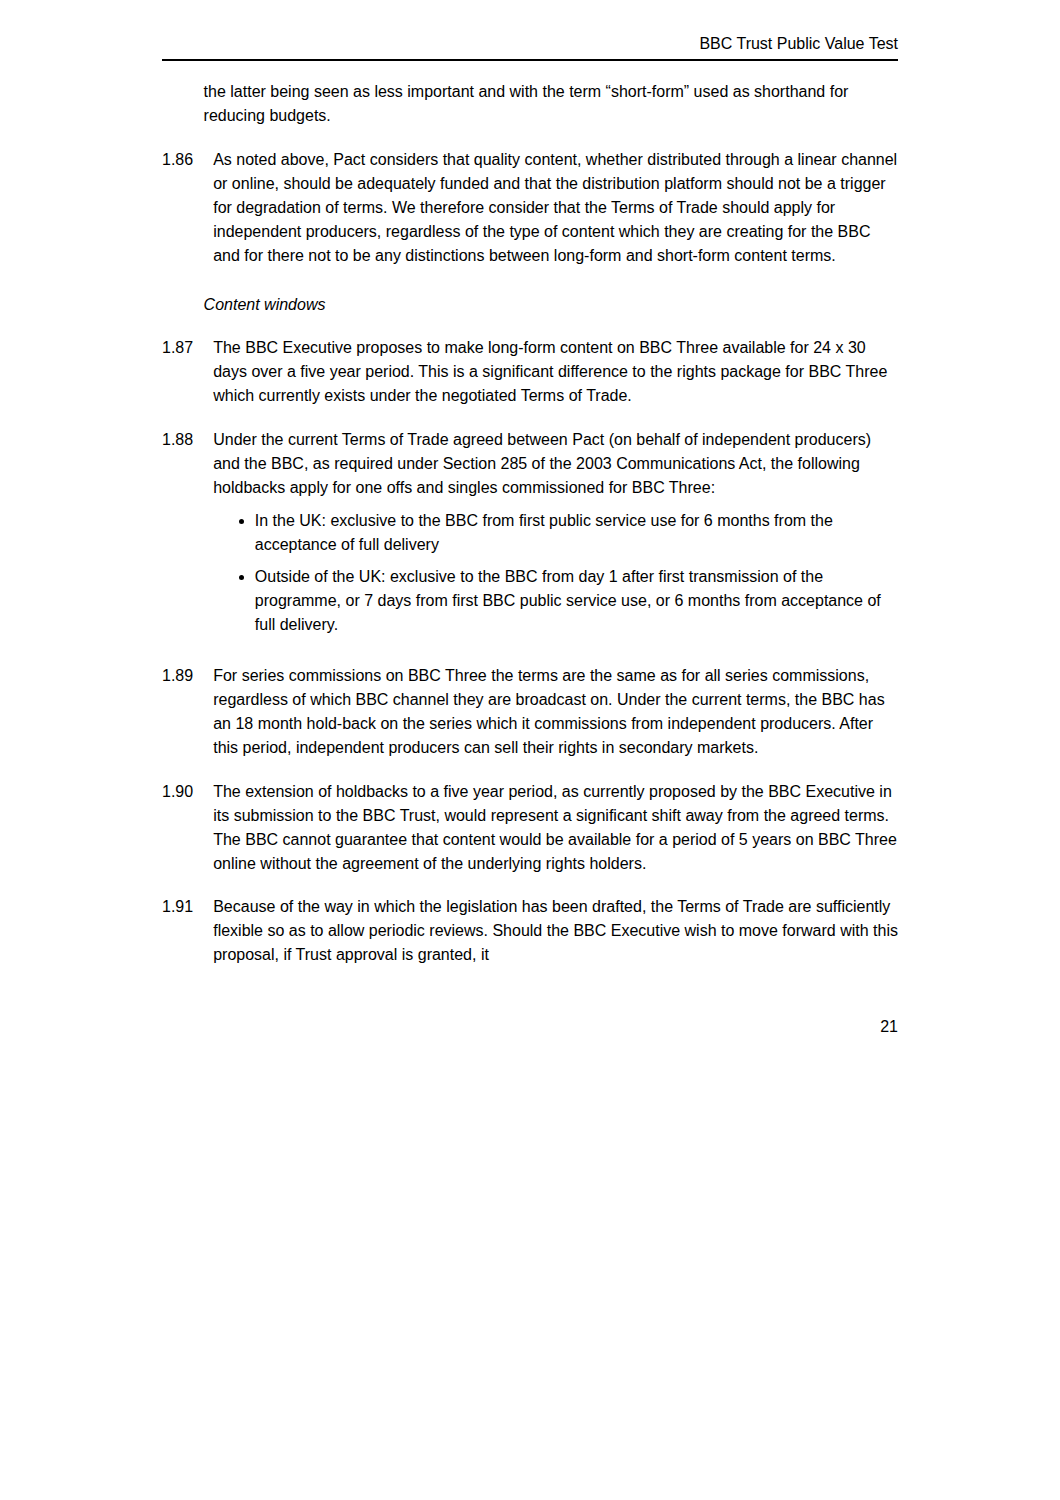BBC Trust Public Value Test
the latter being seen as less important and with the term “short-form” used as shorthand for reducing budgets.
1.86 As noted above, Pact considers that quality content, whether distributed through a linear channel or online, should be adequately funded and that the distribution platform should not be a trigger for degradation of terms. We therefore consider that the Terms of Trade should apply for independent producers, regardless of the type of content which they are creating for the BBC and for there not to be any distinctions between long-form and short-form content terms.
Content windows
1.87 The BBC Executive proposes to make long-form content on BBC Three available for 24 x 30 days over a five year period. This is a significant difference to the rights package for BBC Three which currently exists under the negotiated Terms of Trade.
1.88 Under the current Terms of Trade agreed between Pact (on behalf of independent producers) and the BBC, as required under Section 285 of the 2003 Communications Act, the following holdbacks apply for one offs and singles commissioned for BBC Three:
In the UK: exclusive to the BBC from first public service use for 6 months from the acceptance of full delivery
Outside of the UK: exclusive to the BBC from day 1 after first transmission of the programme, or 7 days from first BBC public service use, or 6 months from acceptance of full delivery.
1.89 For series commissions on BBC Three the terms are the same as for all series commissions, regardless of which BBC channel they are broadcast on. Under the current terms, the BBC has an 18 month hold-back on the series which it commissions from independent producers. After this period, independent producers can sell their rights in secondary markets.
1.90 The extension of holdbacks to a five year period, as currently proposed by the BBC Executive in its submission to the BBC Trust, would represent a significant shift away from the agreed terms. The BBC cannot guarantee that content would be available for a period of 5 years on BBC Three online without the agreement of the underlying rights holders.
1.91 Because of the way in which the legislation has been drafted, the Terms of Trade are sufficiently flexible so as to allow periodic reviews. Should the BBC Executive wish to move forward with this proposal, if Trust approval is granted, it
21